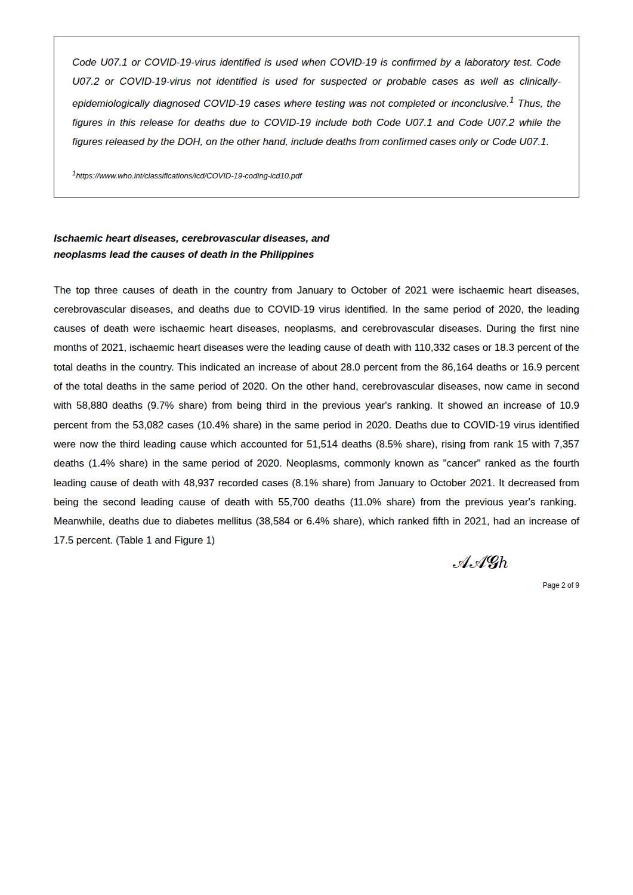Code U07.1 or COVID-19-virus identified is used when COVID-19 is confirmed by a laboratory test. Code U07.2 or COVID-19-virus not identified is used for suspected or probable cases as well as clinically-epidemiologically diagnosed COVID-19 cases where testing was not completed or inconclusive.1 Thus, the figures in this release for deaths due to COVID-19 include both Code U07.1 and Code U07.2 while the figures released by the DOH, on the other hand, include deaths from confirmed cases only or Code U07.1.
1https://www.who.int/classifications/icd/COVID-19-coding-icd10.pdf
Ischaemic heart diseases, cerebrovascular diseases, and
neoplasms lead the causes of death in the Philippines
The top three causes of death in the country from January to October of 2021 were ischaemic heart diseases, cerebrovascular diseases, and deaths due to COVID-19 virus identified. In the same period of 2020, the leading causes of death were ischaemic heart diseases, neoplasms, and cerebrovascular diseases. During the first nine months of 2021, ischaemic heart diseases were the leading cause of death with 110,332 cases or 18.3 percent of the total deaths in the country. This indicated an increase of about 28.0 percent from the 86,164 deaths or 16.9 percent of the total deaths in the same period of 2020. On the other hand, cerebrovascular diseases, now came in second with 58,880 deaths (9.7% share) from being third in the previous year's ranking. It showed an increase of 10.9 percent from the 53,082 cases (10.4% share) in the same period in 2020. Deaths due to COVID-19 virus identified were now the third leading cause which accounted for 51,514 deaths (8.5% share), rising from rank 15 with 7,357 deaths (1.4% share) in the same period of 2020. Neoplasms, commonly known as "cancer" ranked as the fourth leading cause of death with 48,937 recorded cases (8.1% share) from January to October 2021. It decreased from being the second leading cause of death with 55,700 deaths (11.0% share) from the previous year's ranking. Meanwhile, deaths due to diabetes mellitus (38,584 or 6.4% share), which ranked fifth in 2021, had an increase of 17.5 percent. (Table 1 and Figure 1)
𝒜𝒜𝓖ℎ
Page 2 of 9